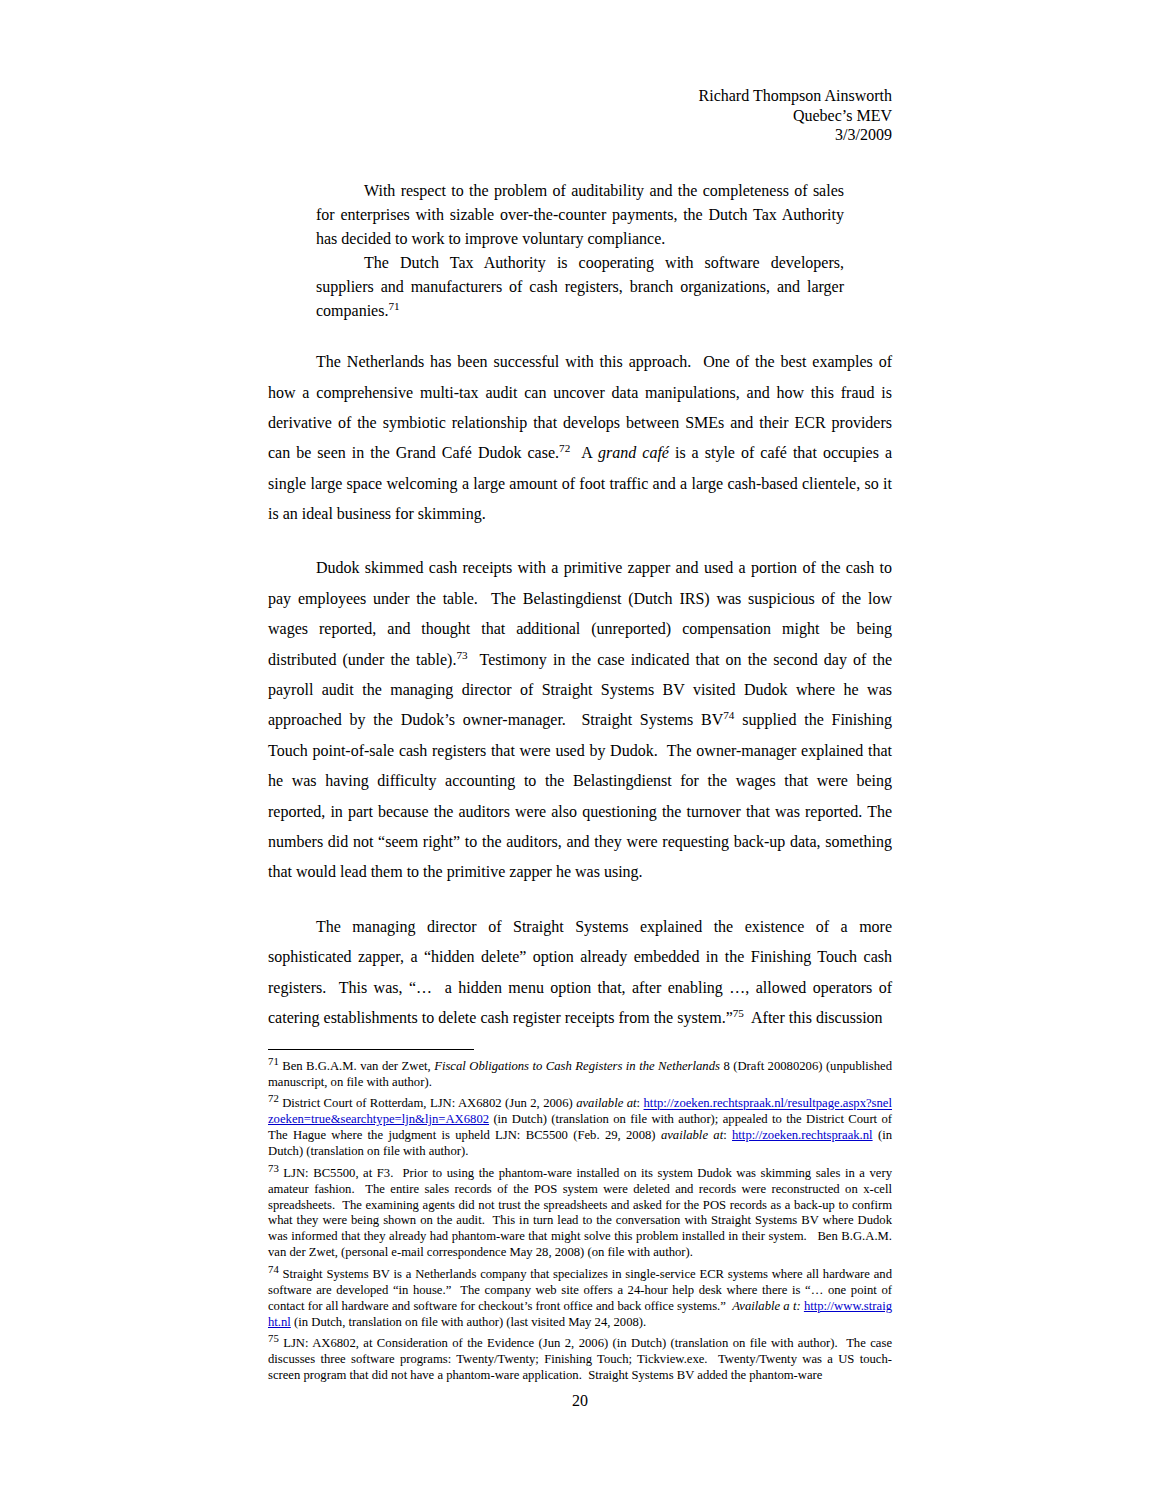Richard Thompson Ainsworth
Quebec’s MEV
3/3/2009
With respect to the problem of auditability and the completeness of sales for enterprises with sizable over-the-counter payments, the Dutch Tax Authority has decided to work to improve voluntary compliance.
The Dutch Tax Authority is cooperating with software developers, suppliers and manufacturers of cash registers, branch organizations, and larger companies.71
The Netherlands has been successful with this approach. One of the best examples of how a comprehensive multi-tax audit can uncover data manipulations, and how this fraud is derivative of the symbiotic relationship that develops between SMEs and their ECR providers can be seen in the Grand Café Dudok case.72 A grand café is a style of café that occupies a single large space welcoming a large amount of foot traffic and a large cash-based clientele, so it is an ideal business for skimming.
Dudok skimmed cash receipts with a primitive zapper and used a portion of the cash to pay employees under the table. The Belastingdienst (Dutch IRS) was suspicious of the low wages reported, and thought that additional (unreported) compensation might be being distributed (under the table).73 Testimony in the case indicated that on the second day of the payroll audit the managing director of Straight Systems BV visited Dudok where he was approached by the Dudok’s owner-manager. Straight Systems BV74 supplied the Finishing Touch point-of-sale cash registers that were used by Dudok. The owner-manager explained that he was having difficulty accounting to the Belastingdienst for the wages that were being reported, in part because the auditors were also questioning the turnover that was reported. The numbers did not “seem right” to the auditors, and they were requesting back-up data, something that would lead them to the primitive zapper he was using.
The managing director of Straight Systems explained the existence of a more sophisticated zapper, a “hidden delete” option already embedded in the Finishing Touch cash registers. This was, “… a hidden menu option that, after enabling …, allowed operators of catering establishments to delete cash register receipts from the system.”75 After this discussion
71 Ben B.G.A.M. van der Zwet, Fiscal Obligations to Cash Registers in the Netherlands 8 (Draft 20080206) (unpublished manuscript, on file with author).
72 District Court of Rotterdam, LJN: AX6802 (Jun 2, 2006) available at: http://zoeken.rechtspraak.nl/resultpage.aspx?snelzoeken=true&searchtype=ljn&ljn=AX6802 (in Dutch) (translation on file with author); appealed to the District Court of The Hague where the judgment is upheld LJN: BC5500 (Feb. 29, 2008) available at: http://zoeken.rechtspraak.nl (in Dutch) (translation on file with author).
73 LJN: BC5500, at F3. Prior to using the phantom-ware installed on its system Dudok was skimming sales in a very amateur fashion. The entire sales records of the POS system were deleted and records were reconstructed on x-cell spreadsheets. The examining agents did not trust the spreadsheets and asked for the POS records as a back-up to confirm what they were being shown on the audit. This in turn lead to the conversation with Straight Systems BV where Dudok was informed that they already had phantom-ware that might solve this problem installed in their system. Ben B.G.A.M. van der Zwet, (personal e-mail correspondence May 28, 2008) (on file with author).
74 Straight Systems BV is a Netherlands company that specializes in single-service ECR systems where all hardware and software are developed “in house.” The company web site offers a 24-hour help desk where there is “… one point of contact for all hardware and software for checkout’s front office and back office systems.” Available a t: http://www.straight.nl (in Dutch, translation on file with author) (last visited May 24, 2008).
75 LJN: AX6802, at Consideration of the Evidence (Jun 2, 2006) (in Dutch) (translation on file with author). The case discusses three software programs: Twenty/Twenty; Finishing Touch; Tickview.exe. Twenty/Twenty was a US touch-screen program that did not have a phantom-ware application. Straight Systems BV added the phantom-ware
20